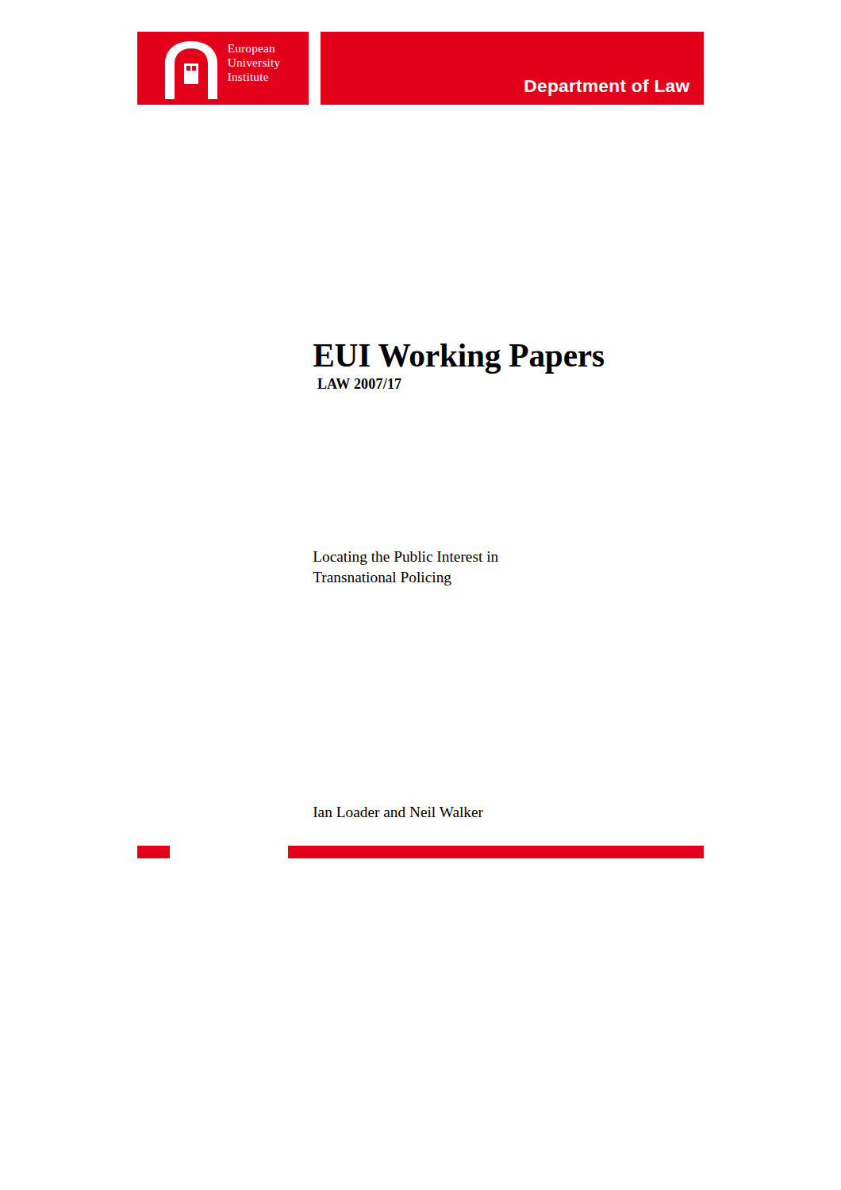European
University
Institute
Department of Law
EUI Working Papers
LAW 2007/17
Locating the Public Interest in
Transnational Policing
Ian Loader and Neil Walker